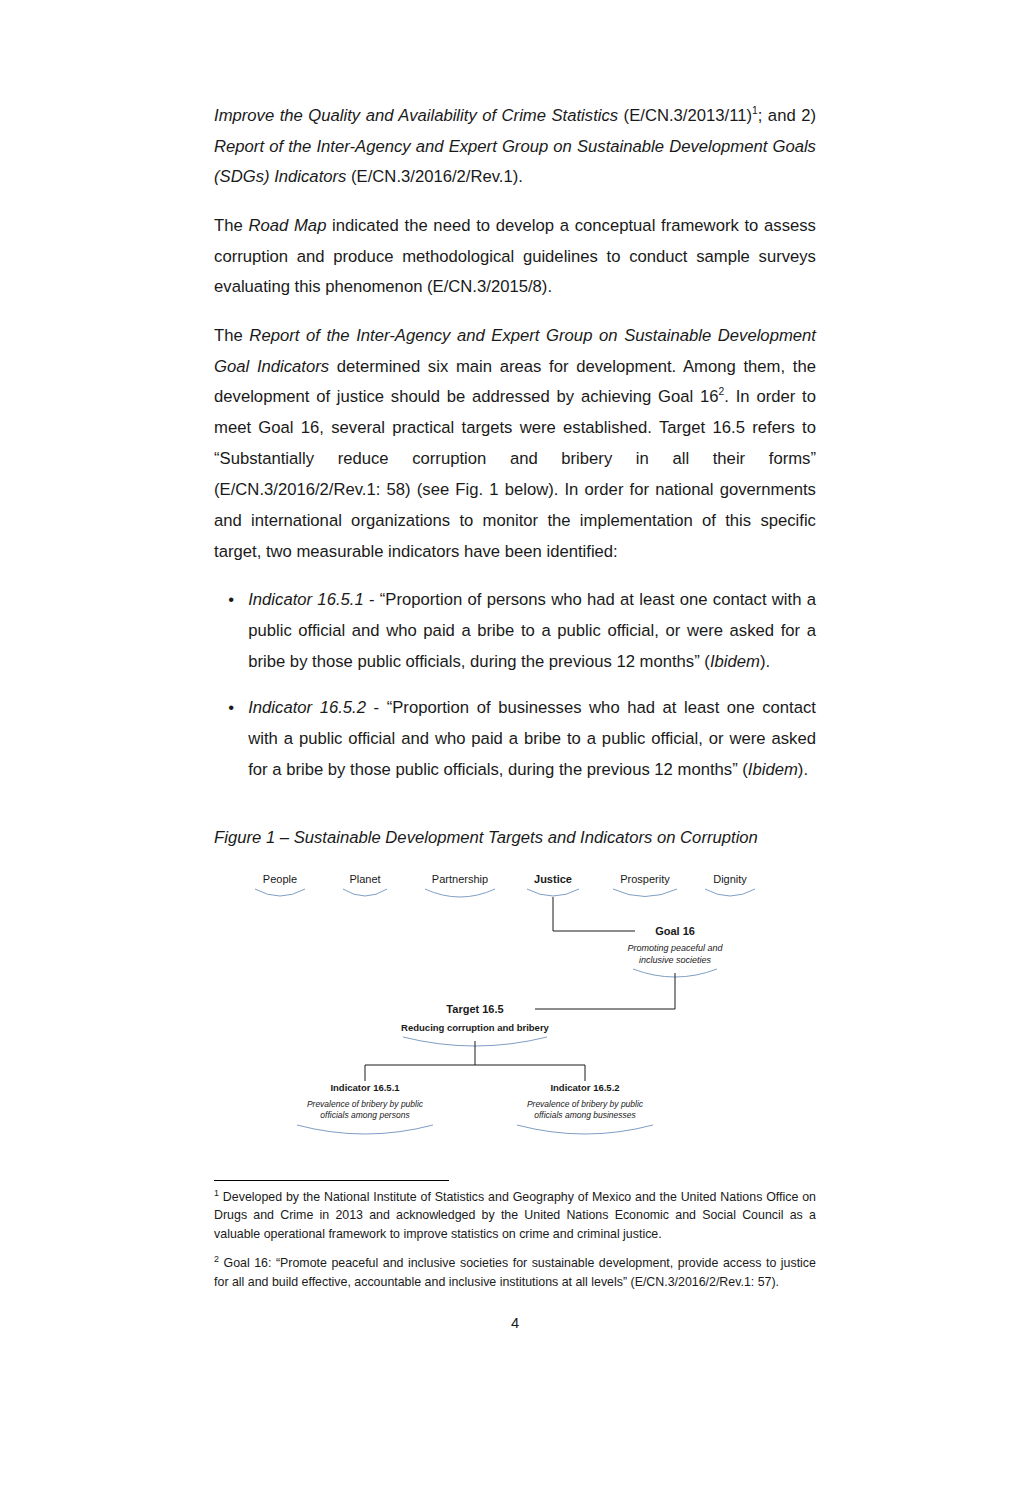Improve the Quality and Availability of Crime Statistics (E/CN.3/2013/11)1; and 2) Report of the Inter-Agency and Expert Group on Sustainable Development Goals (SDGs) Indicators (E/CN.3/2016/2/Rev.1).
The Road Map indicated the need to develop a conceptual framework to assess corruption and produce methodological guidelines to conduct sample surveys evaluating this phenomenon (E/CN.3/2015/8).
The Report of the Inter-Agency and Expert Group on Sustainable Development Goal Indicators determined six main areas for development. Among them, the development of justice should be addressed by achieving Goal 162. In order to meet Goal 16, several practical targets were established. Target 16.5 refers to “Substantially reduce corruption and bribery in all their forms” (E/CN.3/2016/2/Rev.1: 58) (see Fig. 1 below). In order for national governments and international organizations to monitor the implementation of this specific target, two measurable indicators have been identified:
Indicator 16.5.1 - “Proportion of persons who had at least one contact with a public official and who paid a bribe to a public official, or were asked for a bribe by those public officials, during the previous 12 months” (Ibidem).
Indicator 16.5.2 - “Proportion of businesses who had at least one contact with a public official and who paid a bribe to a public official, or were asked for a bribe by those public officials, during the previous 12 months” (Ibidem).
Figure 1 – Sustainable Development Targets and Indicators on Corruption
People Planet Partnership Justice Prosperity Dignity Goal 16 Promoting peaceful and inclusive societies Target 16.5 Reducing corruption and bribery Indicator 16.5.1 Prevalence of bribery by public officials among persons Indicator 16.5.2 Prevalence of bribery by public officials among businesses
1 Developed by the National Institute of Statistics and Geography of Mexico and the United Nations Office on Drugs and Crime in 2013 and acknowledged by the United Nations Economic and Social Council as a valuable operational framework to improve statistics on crime and criminal justice.
2 Goal 16: “Promote peaceful and inclusive societies for sustainable development, provide access to justice for all and build effective, accountable and inclusive institutions at all levels” (E/CN.3/2016/2/Rev.1: 57).
4